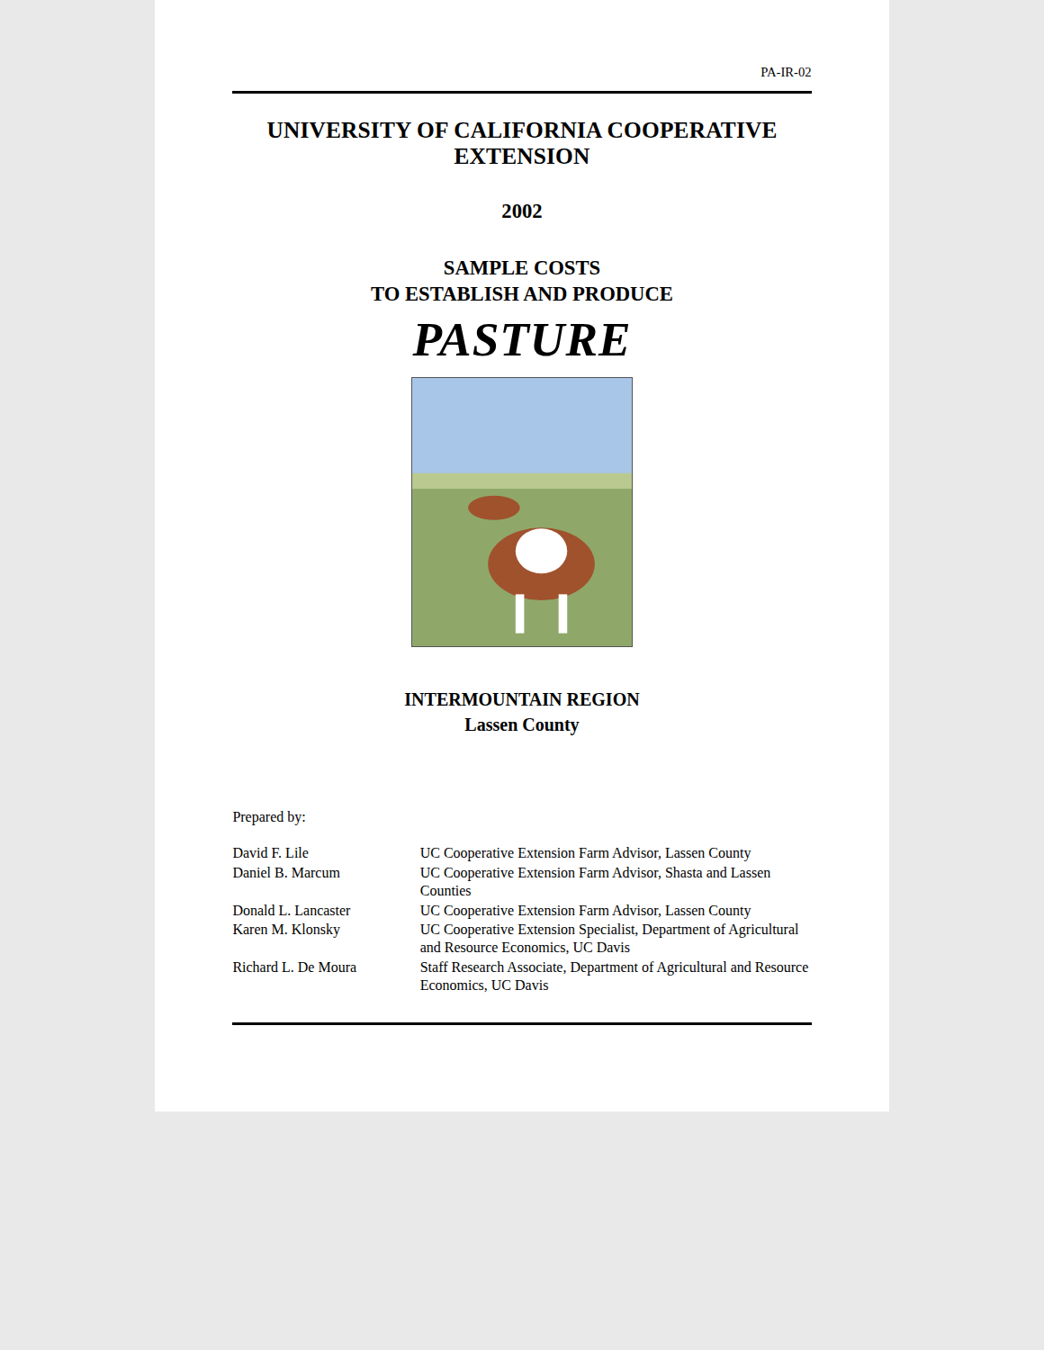PA-IR-02
UNIVERSITY OF CALIFORNIA COOPERATIVE EXTENSION
2002
SAMPLE COSTS
TO ESTABLISH AND PRODUCE
PASTURE
INTERMOUNTAIN REGION
Lassen County
Prepared by:
| David F. Lile | UC Cooperative Extension Farm Advisor, Lassen County |
| Daniel B. Marcum | UC Cooperative Extension Farm Advisor, Shasta and Lassen Counties |
| Donald L. Lancaster | UC Cooperative Extension Farm Advisor, Lassen County |
| Karen M. Klonsky | UC Cooperative Extension Specialist, Department of Agricultural and Resource Economics, UC Davis |
| Richard L. De Moura | Staff Research Associate, Department of Agricultural and Resource Economics, UC Davis |